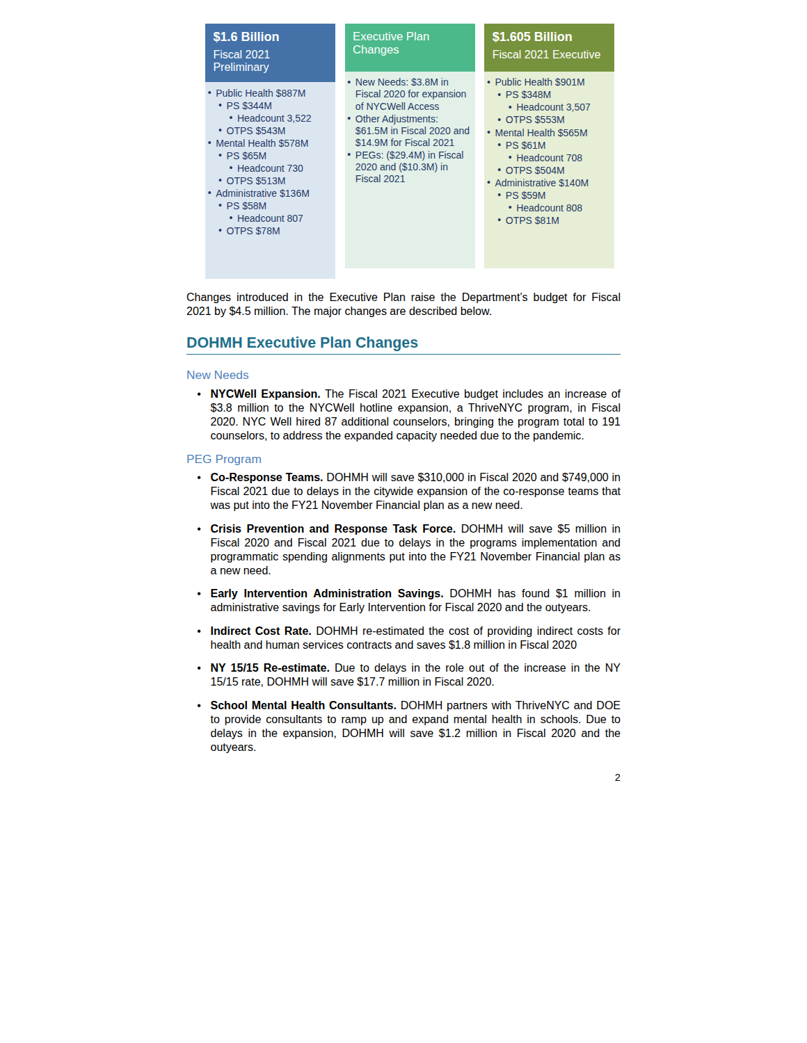$1.6 Billion
Fiscal 2021 Preliminary
Public Health $887M
PS $344M
Headcount 3,522
OTPS $543M
Mental Health $578M
PS $65M
Headcount 730
OTPS $513M
Administrative $136M
PS $58M
Headcount 807
OTPS $78M
Executive Plan
Changes
New Needs: $3.8M in Fiscal 2020 for expansion of NYCWell Access
Other Adjustments: $61.5M in Fiscal 2020 and $14.9M for Fiscal 2021
PEGs: ($29.4M) in Fiscal 2020 and ($10.3M) in Fiscal 2021
$1.605 Billion
Fiscal 2021 Executive
Public Health $901M
PS $348M
Headcount 3,507
OTPS $553M
Mental Health $565M
PS $61M
Headcount 708
OTPS $504M
Administrative $140M
PS $59M
Headcount 808
OTPS $81M
Changes introduced in the Executive Plan raise the Department’s budget for Fiscal 2021 by $4.5 million. The major changes are described below.
DOHMH Executive Plan Changes
New Needs
NYCWell Expansion. The Fiscal 2021 Executive budget includes an increase of $3.8 million to the NYCWell hotline expansion, a ThriveNYC program, in Fiscal 2020. NYC Well hired 87 additional counselors, bringing the program total to 191 counselors, to address the expanded capacity needed due to the pandemic.
PEG Program
Co-Response Teams. DOHMH will save $310,000 in Fiscal 2020 and $749,000 in Fiscal 2021 due to delays in the citywide expansion of the co-response teams that was put into the FY21 November Financial plan as a new need.
Crisis Prevention and Response Task Force. DOHMH will save $5 million in Fiscal 2020 and Fiscal 2021 due to delays in the programs implementation and programmatic spending alignments put into the FY21 November Financial plan as a new need.
Early Intervention Administration Savings. DOHMH has found $1 million in administrative savings for Early Intervention for Fiscal 2020 and the outyears.
Indirect Cost Rate. DOHMH re-estimated the cost of providing indirect costs for health and human services contracts and saves $1.8 million in Fiscal 2020
NY 15/15 Re-estimate. Due to delays in the role out of the increase in the NY 15/15 rate, DOHMH will save $17.7 million in Fiscal 2020.
School Mental Health Consultants. DOHMH partners with ThriveNYC and DOE to provide consultants to ramp up and expand mental health in schools. Due to delays in the expansion, DOHMH will save $1.2 million in Fiscal 2020 and the outyears.
2